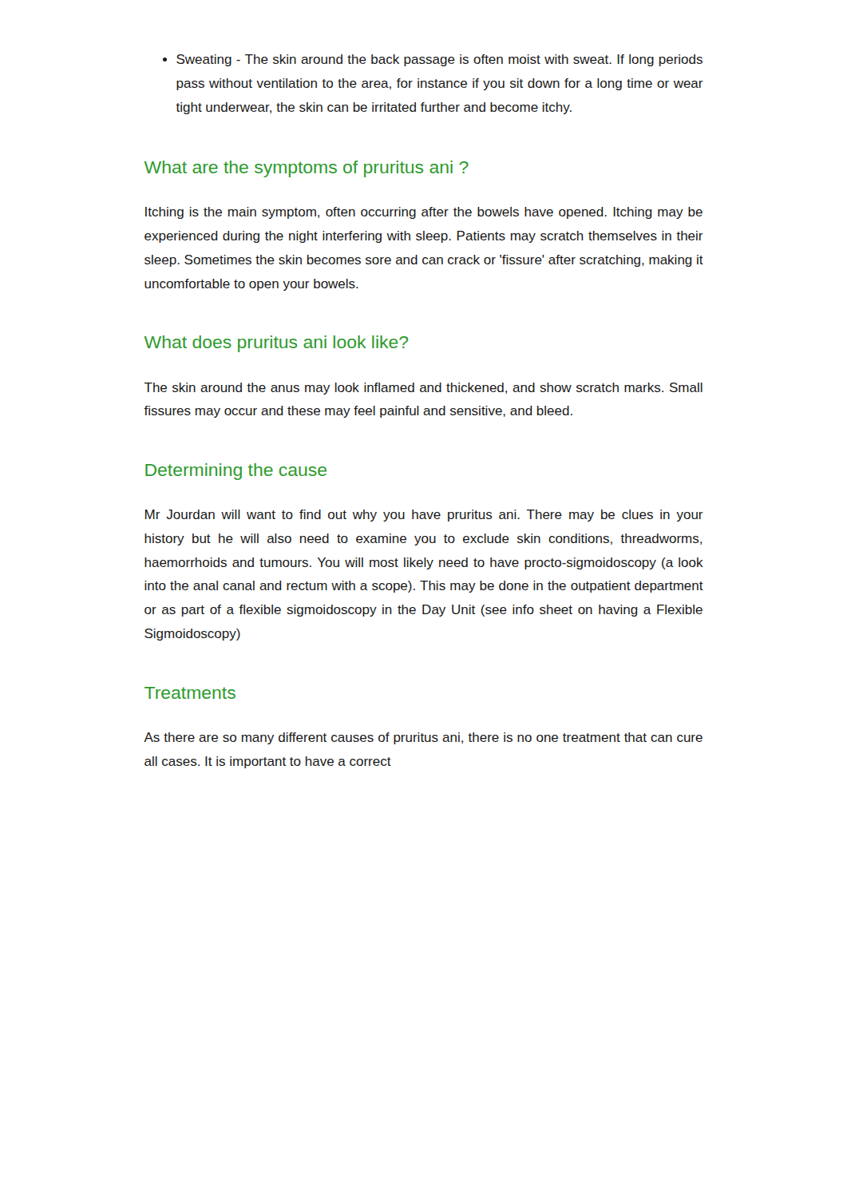Sweating - The skin around the back passage is often moist with sweat. If long periods pass without ventilation to the area, for instance if you sit down for a long time or wear tight underwear, the skin can be irritated further and become itchy.
What are the symptoms of pruritus ani ?
Itching is the main symptom, often occurring after the bowels have opened. Itching may be experienced during the night interfering with sleep. Patients may scratch themselves in their sleep. Sometimes the skin becomes sore and can crack or 'fissure' after scratching, making it uncomfortable to open your bowels.
What does pruritus ani look like?
The skin around the anus may look inflamed and thickened, and show scratch marks. Small fissures may occur and these may feel painful and sensitive, and bleed.
Determining the cause
Mr Jourdan will want to find out why you have pruritus ani. There may be clues in your history but he will also need to examine you to exclude skin conditions, threadworms, haemorrhoids and tumours. You will most likely need to have procto-sigmoidoscopy (a look into the anal canal and rectum with a scope). This may be done in the outpatient department or as part of a flexible sigmoidoscopy in the Day Unit (see info sheet on having a Flexible Sigmoidoscopy)
Treatments
As there are so many different causes of pruritus ani, there is no one treatment that can cure all cases. It is important to have a correct